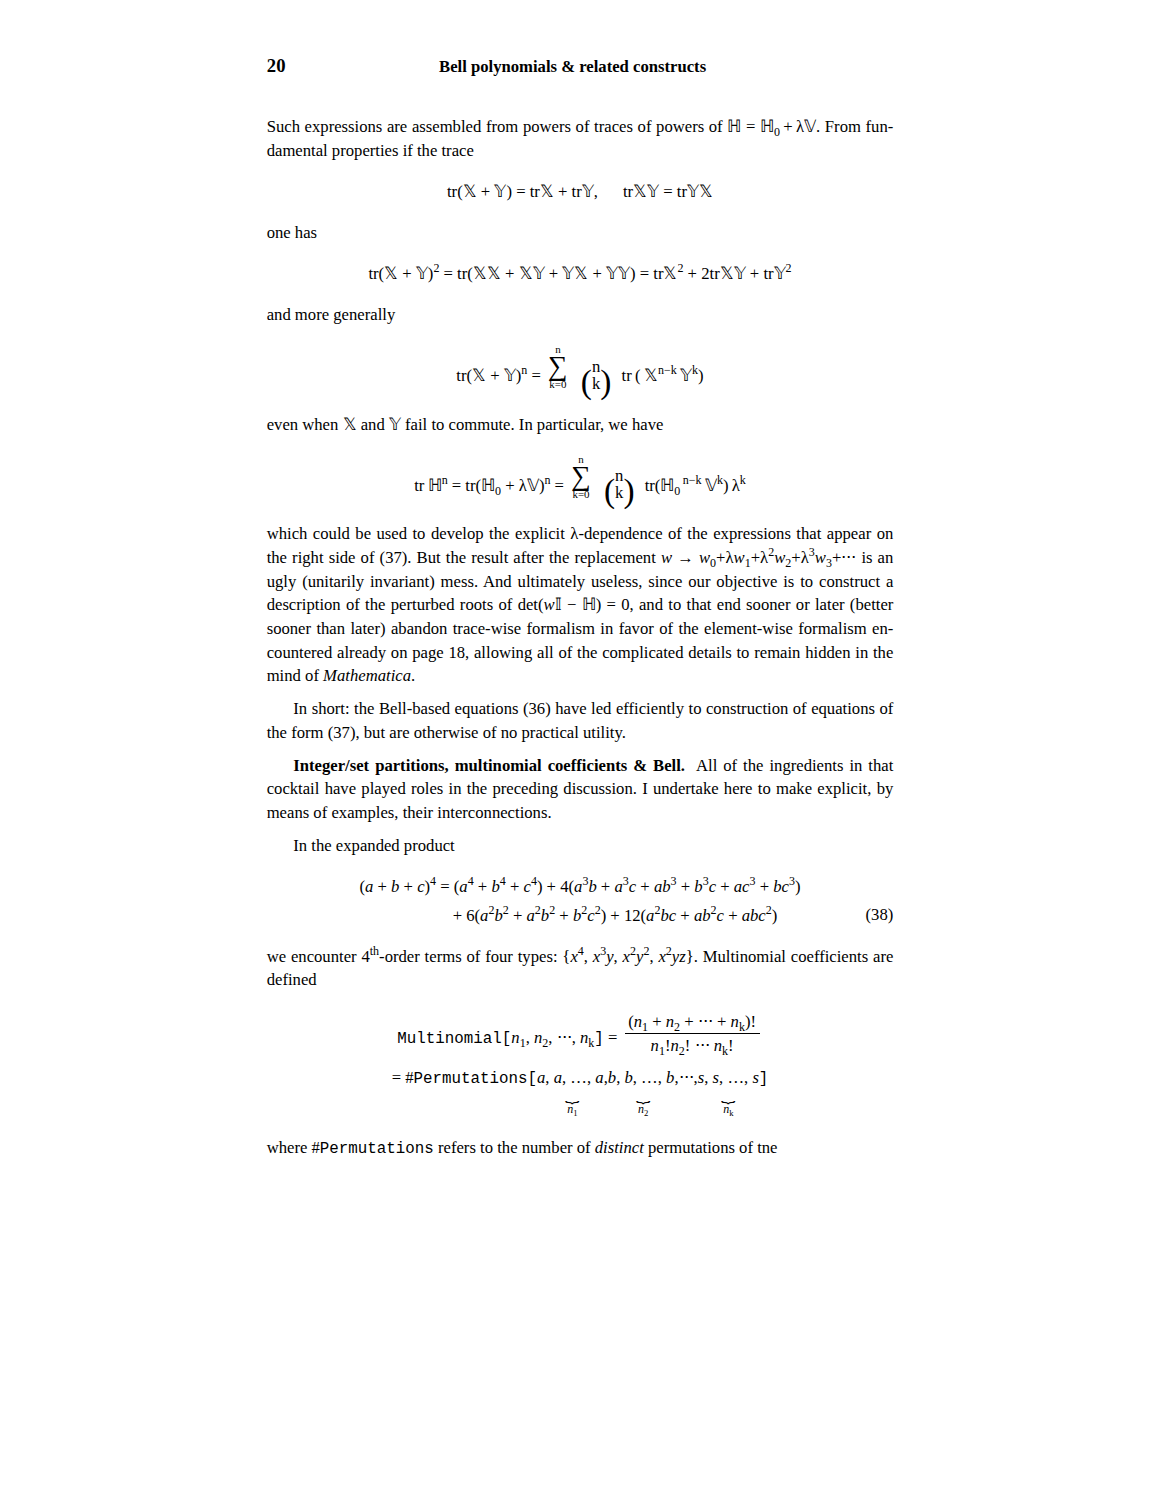20 Bell polynomials & related constructs
Such expressions are assembled from powers of traces of powers of ℍ = ℍ0 + λ𝕍. From fundamental properties if the trace
tr(𝕏 + 𝕐) = tr𝕏 + tr𝕐, tr𝕏𝕐 = tr𝕐𝕏
one has
tr(𝕏 + 𝕐)2 = tr(𝕏𝕏 + 𝕏𝕐 + 𝕐𝕏 + 𝕐𝕐) = tr𝕏2 + 2tr𝕏𝕐 + tr𝕐2
and more generally
tr(𝕏 + 𝕐)n = n∑k=0 (n
k) tr ( 𝕏n−k 𝕐k)
even when 𝕏 and 𝕐 fail to commute. In particular, we have
tr ℍn = tr(ℍ0 + λ𝕍)n = n∑k=0 (n
k) tr(ℍ0 n−k 𝕍k) λk
which could be used to develop the explicit λ-dependence of the expressions that appear on the right side of (37). But the result after the replacement w → w0+λw1+λ2w2+λ3w3+⋅⋅⋅ is an ugly (unitarily invariant) mess. And ultimately useless, since our objective is to construct a description of the perturbed roots of det(w 𝕀 − ℍ) = 0, and to that end sooner or later (better sooner than later) abandon trace-wise formalism in favor of the element-wise formalism encountered already on page 18, allowing all of the complicated details to remain hidden in the mind of Mathematica.
In short: the Bell-based equations (36) have led efficiently to construction of equations of the form (37), but are otherwise of no practical utility.
Integer/set partitions, multinomial coefficients & Bell. All of the ingredients in that cocktail have played roles in the preceding discussion. I undertake here to make explicit, by means of examples, their interconnections.
In the expanded product
(a + b + c)4 = (a4 + b4 + c4) + 4(a3b + a3c + ab3 + b3c + ac3 + bc3)
+ 6(a2b2 + a2b2 + b2c2) + 12(a2bc + ab2c + abc2) (38)
we encounter 4th-order terms of four types: {x4, x3y, x2y2, x2yz}. Multinomial coefficients are defined
Multinomial[n1, n2, ⋅⋅⋅, nk] = (n1 + n2 + ⋅⋅⋅ + nk)! n1!n2! ⋅⋅⋅ nk!
= #Permutations[a, a, …, a,⏟n1 b, b, …, b,⏟n2⋅⋅⋅, s, s, …, s⏟nk]
where #Permutations refers to the number of distinct permutations of tne